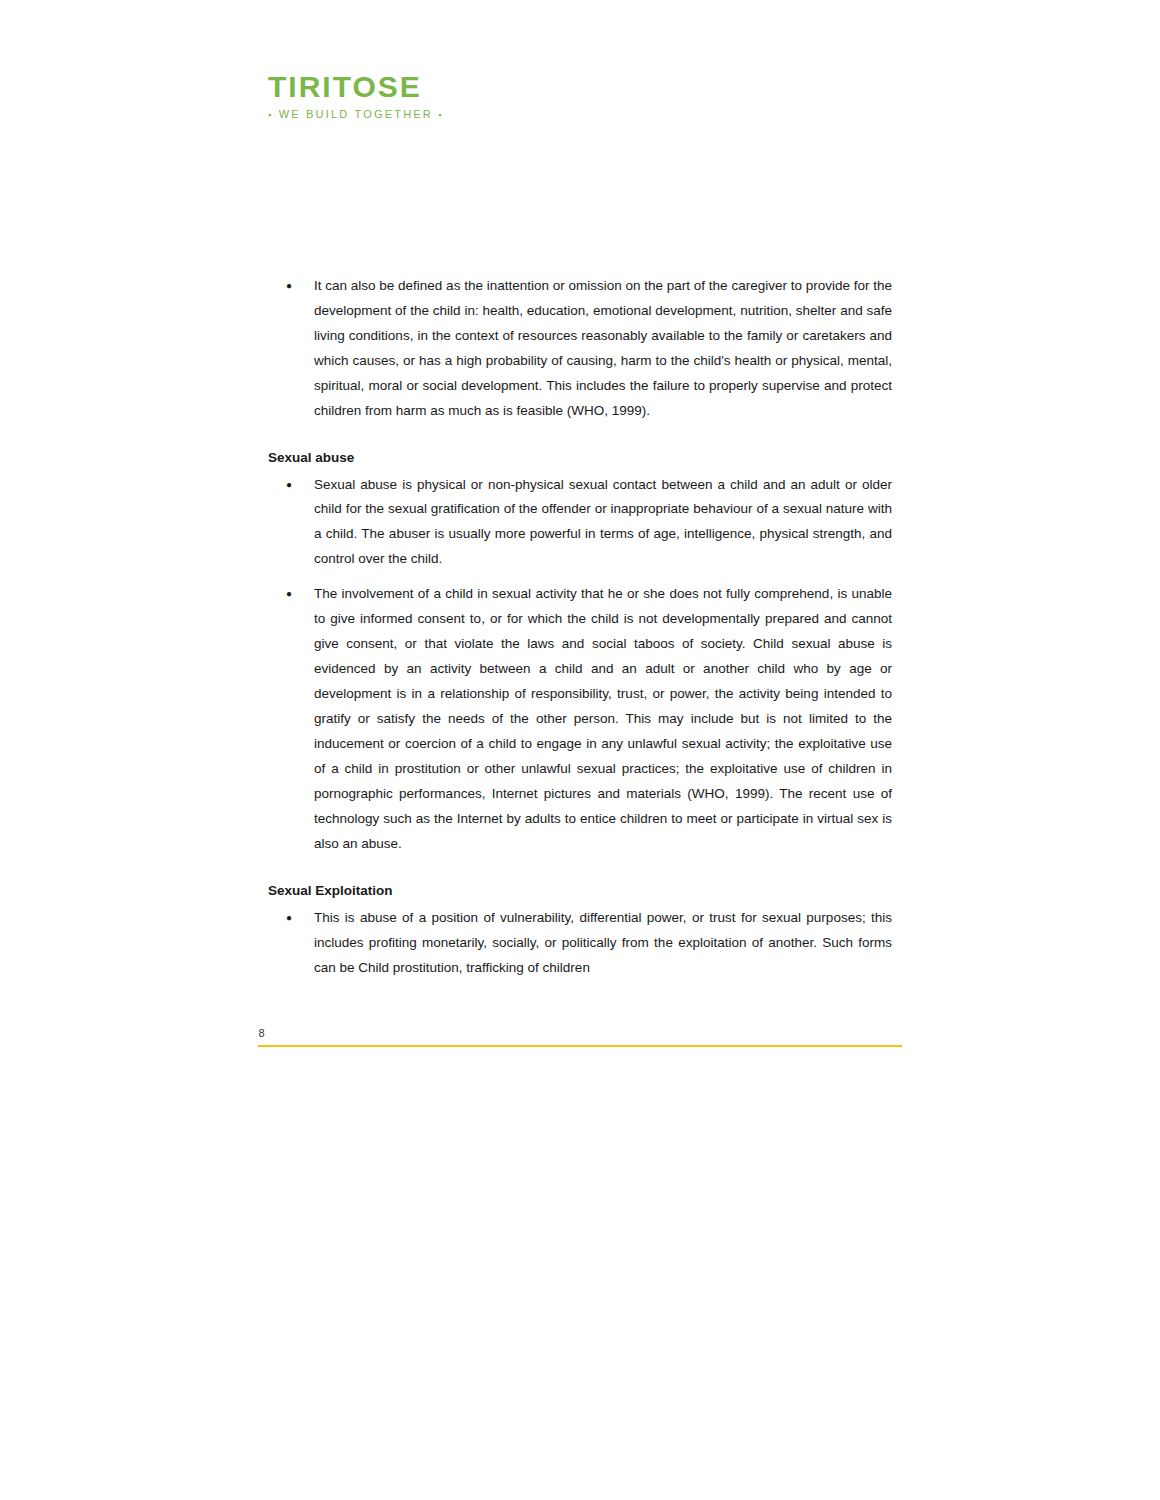TIRITOSE
▪ WE BUILD TOGETHER ▪
It can also be defined as the inattention or omission on the part of the caregiver to provide for the development of the child in: health, education, emotional development, nutrition, shelter and safe living conditions, in the context of resources reasonably available to the family or caretakers and which causes, or has a high probability of causing, harm to the child's health or physical, mental, spiritual, moral or social development. This includes the failure to properly supervise and protect children from harm as much as is feasible (WHO, 1999).
Sexual abuse
Sexual abuse is physical or non-physical sexual contact between a child and an adult or older child for the sexual gratification of the offender or inappropriate behaviour of a sexual nature with a child. The abuser is usually more powerful in terms of age, intelligence, physical strength, and control over the child.
The involvement of a child in sexual activity that he or she does not fully comprehend, is unable to give informed consent to, or for which the child is not developmentally prepared and cannot give consent, or that violate the laws and social taboos of society. Child sexual abuse is evidenced by an activity between a child and an adult or another child who by age or development is in a relationship of responsibility, trust, or power, the activity being intended to gratify or satisfy the needs of the other person. This may include but is not limited to the inducement or coercion of a child to engage in any unlawful sexual activity; the exploitative use of a child in prostitution or other unlawful sexual practices; the exploitative use of children in pornographic performances, Internet pictures and materials (WHO, 1999). The recent use of technology such as the Internet by adults to entice children to meet or participate in virtual sex is also an abuse.
Sexual Exploitation
This is abuse of a position of vulnerability, differential power, or trust for sexual purposes; this includes profiting monetarily, socially, or politically from the exploitation of another. Such forms can be Child prostitution, trafficking of children
8